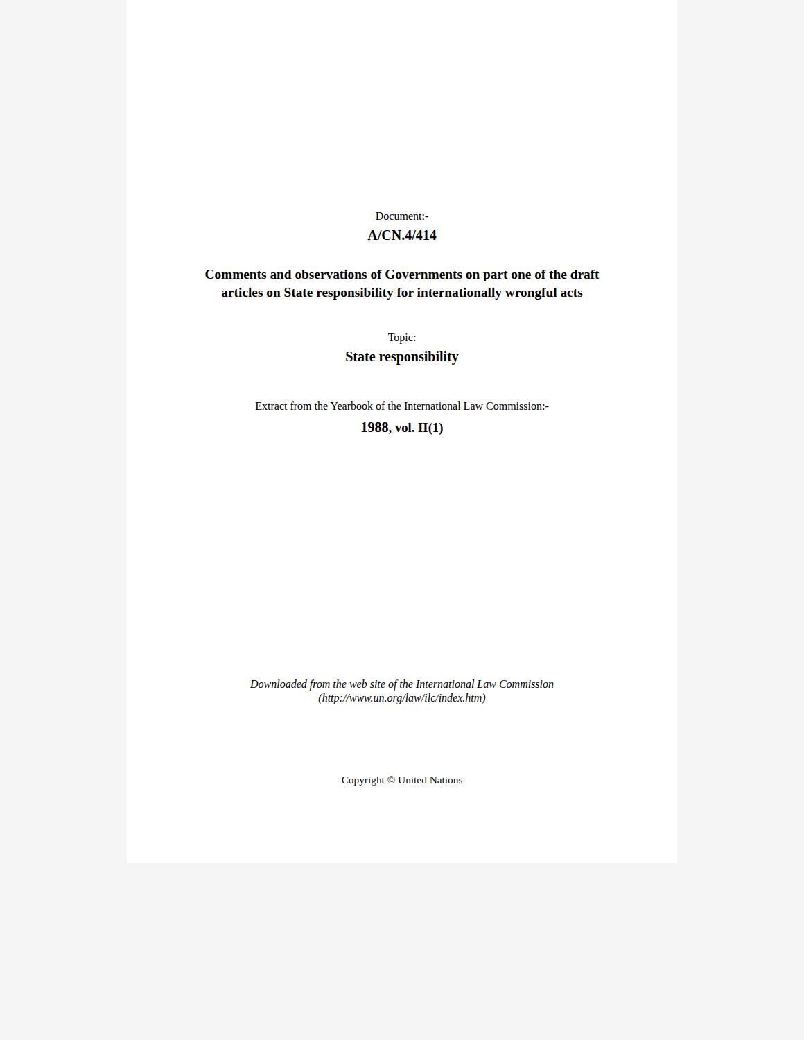Document:-
A/CN.4/414
Comments and observations of Governments on part one of the draft articles on State responsibility for internationally wrongful acts
Topic:
State responsibility
Extract from the Yearbook of the International Law Commission:-
1988, vol. II(1)
Downloaded from the web site of the International Law Commission
(http://www.un.org/law/ilc/index.htm)
Copyright © United Nations